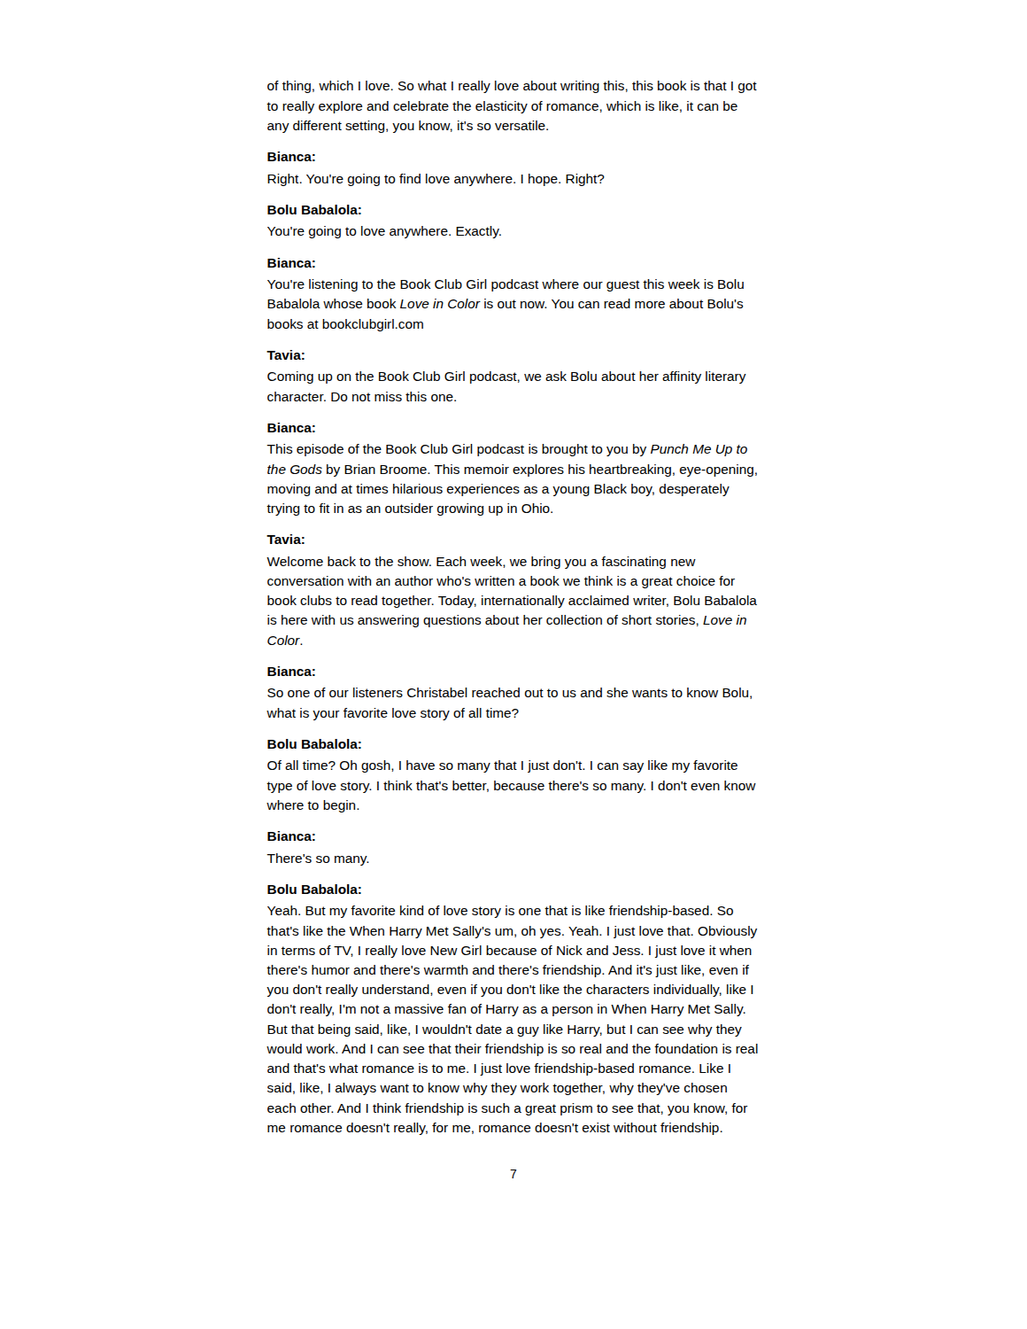of thing, which I love. So what I really love about writing this, this book is that I got to really explore and celebrate the elasticity of romance, which is like, it can be any different setting, you know, it's so versatile.
Bianca:
Right. You're going to find love anywhere. I hope. Right?
Bolu Babalola:
You're going to love anywhere. Exactly.
Bianca:
You're listening to the Book Club Girl podcast where our guest this week is Bolu Babalola whose book Love in Color is out now. You can read more about Bolu's books at bookclubgirl.com
Tavia:
Coming up on the Book Club Girl podcast, we ask Bolu about her affinity literary character. Do not miss this one.
Bianca:
This episode of the Book Club Girl podcast is brought to you by Punch Me Up to the Gods by Brian Broome. This memoir explores his heartbreaking, eye-opening, moving and at times hilarious experiences as a young Black boy, desperately trying to fit in as an outsider growing up in Ohio.
Tavia:
Welcome back to the show. Each week, we bring you a fascinating new conversation with an author who's written a book we think is a great choice for book clubs to read together. Today, internationally acclaimed writer, Bolu Babalola is here with us answering questions about her collection of short stories, Love in Color.
Bianca:
So one of our listeners Christabel reached out to us and she wants to know Bolu, what is your favorite love story of all time?
Bolu Babalola:
Of all time? Oh gosh, I have so many that I just don't. I can say like my favorite type of love story. I think that's better, because there's so many. I don't even know where to begin.
Bianca:
There's so many.
Bolu Babalola:
Yeah. But my favorite kind of love story is one that is like friendship-based. So that's like the When Harry Met Sally's um, oh yes. Yeah. I just love that. Obviously in terms of TV, I really love New Girl because of Nick and Jess. I just love it when there's humor and there's warmth and there's friendship. And it's just like, even if you don't really understand, even if you don't like the characters individually, like I don't really, I'm not a massive fan of Harry as a person in When Harry Met Sally. But that being said, like, I wouldn't date a guy like Harry, but I can see why they would work. And I can see that their friendship is so real and the foundation is real and that's what romance is to me. I just love friendship-based romance. Like I said, like, I always want to know why they work together, why they've chosen each other. And I think friendship is such a great prism to see that, you know, for me romance doesn't really, for me, romance doesn't exist without friendship.
7